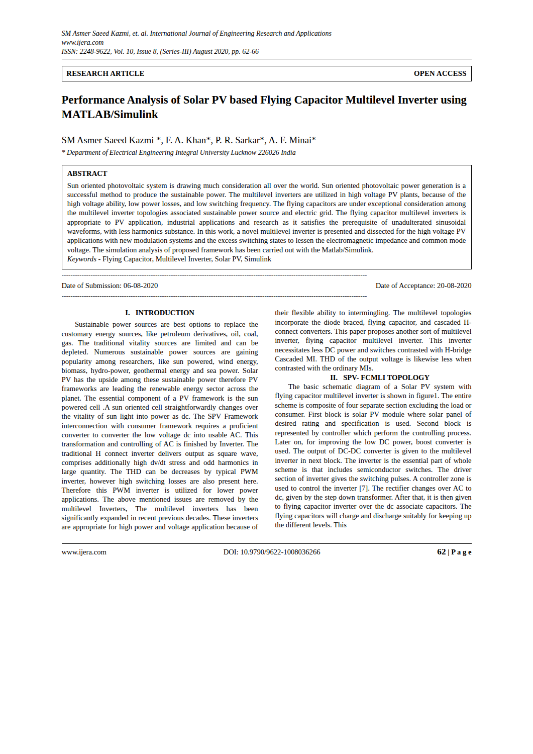SM Asmer Saeed Kazmi, et. al. International Journal of Engineering Research and Applications
www.ijera.com
ISSN: 2248-9622, Vol. 10, Issue 8, (Series-III) August 2020, pp. 62-66
RESEARCH ARTICLE OPEN ACCESS
Performance Analysis of Solar PV based Flying Capacitor Multilevel Inverter using MATLAB/Simulink
SM Asmer Saeed Kazmi *, F. A. Khan*, P. R. Sarkar*, A. F. Minai*
* Department of Electrical Engineering Integral University Lucknow 226026 India
ABSTRACT
Sun oriented photovoltaic system is drawing much consideration all over the world. Sun oriented photovoltaic power generation is a successful method to produce the sustainable power. The multilevel inverters are utilized in high voltage PV plants, because of the high voltage ability, low power losses, and low switching frequency. The flying capacitors are under exceptional consideration among the multilevel inverter topologies associated sustainable power source and electric grid. The flying capacitor multilevel inverters is appropriate to PV application, industrial applications and research as it satisfies the prerequisite of unadulterated sinusoidal waveforms, with less harmonics substance. In this work, a novel multilevel inverter is presented and dissected for the high voltage PV applications with new modulation systems and the excess switching states to lessen the electromagnetic impedance and common mode voltage. The simulation analysis of proposed framework has been carried out with the Matlab/Simulink.
Keywords - Flying Capacitor, Multilevel Inverter, Solar PV, Simulink
-----------------------------------------------------------------------------------------------------------------------------------------
Date of Submission: 06-08-2020 Date of Acceptance: 20-08-2020
-----------------------------------------------------------------------------------------------------------------------------------------
I. Introduction
Sustainable power sources are best options to replace the customary energy sources, like petroleum derivatives, oil, coal, gas. The traditional vitality sources are limited and can be depleted. Numerous sustainable power sources are gaining popularity among researchers, like sun powered, wind energy, biomass, hydro-power, geothermal energy and sea power. Solar PV has the upside among these sustainable power therefore PV frameworks are leading the renewable energy sector across the planet. The essential component of a PV framework is the sun powered cell .A sun oriented cell straightforwardly changes over the vitality of sun light into power as dc. The SPV Framework interconnection with consumer framework requires a proficient converter to converter the low voltage dc into usable AC. This transformation and controlling of AC is finished by Inverter. The traditional H connect inverter delivers output as square wave, comprises additionally high dv/dt stress and odd harmonics in large quantity. The THD can be decreases by typical PWM inverter, however high switching losses are also present here. Therefore this PWM inverter is utilized for lower power applications. The above mentioned issues are removed by the multilevel Inverters, The multilevel inverters has been significantly expanded in recent previous decades. These inverters are appropriate for high power and voltage application because of their flexible ability to intermingling. The multilevel topologies incorporate the diode braced, flying capacitor, and cascaded H-connect converters. This paper proposes another sort of multilevel inverter, flying capacitor multilevel inverter. This inverter necessitates less DC power and switches contrasted with H-bridge Cascaded MI. THD of the output voltage is likewise less when contrasted with the ordinary MIs.
II. SPV- FCMLI TOPOLOGY
The basic schematic diagram of a Solar PV system with flying capacitor multilevel inverter is shown in figure1. The entire scheme is composite of four separate section excluding the load or consumer. First block is solar PV module where solar panel of desired rating and specification is used. Second block is represented by controller which perform the controlling process. Later on, for improving the low DC power, boost converter is used. The output of DC-DC converter is given to the multilevel inverter in next block. The inverter is the essential part of whole scheme is that includes semiconductor switches. The driver section of inverter gives the switching pulses. A controller zone is used to control the inverter [7]. The rectifier changes over AC to dc, given by the step down transformer. After that, it is then given to flying capacitor inverter over the dc associate capacitors. The flying capacitors will charge and discharge suitably for keeping up the different levels. This
www.ijera.com DOI: 10.9790/9622-1008036266 62 | P a g e